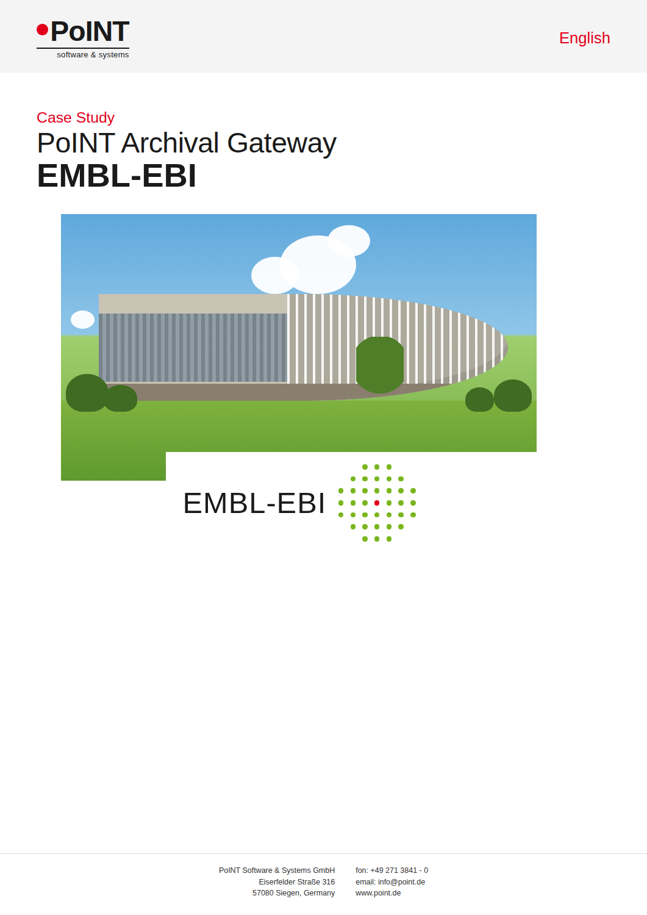PoINT
software & systems
English
Case Study
PoINT Archival Gateway EMBL-EBI
EMBL-EBI
PoINT Software & Systems GmbH
Eiserfelder Straße 316
57080 Siegen, Germany
fon: +49 271 3841 - 0
email: info@point.de
www.point.de